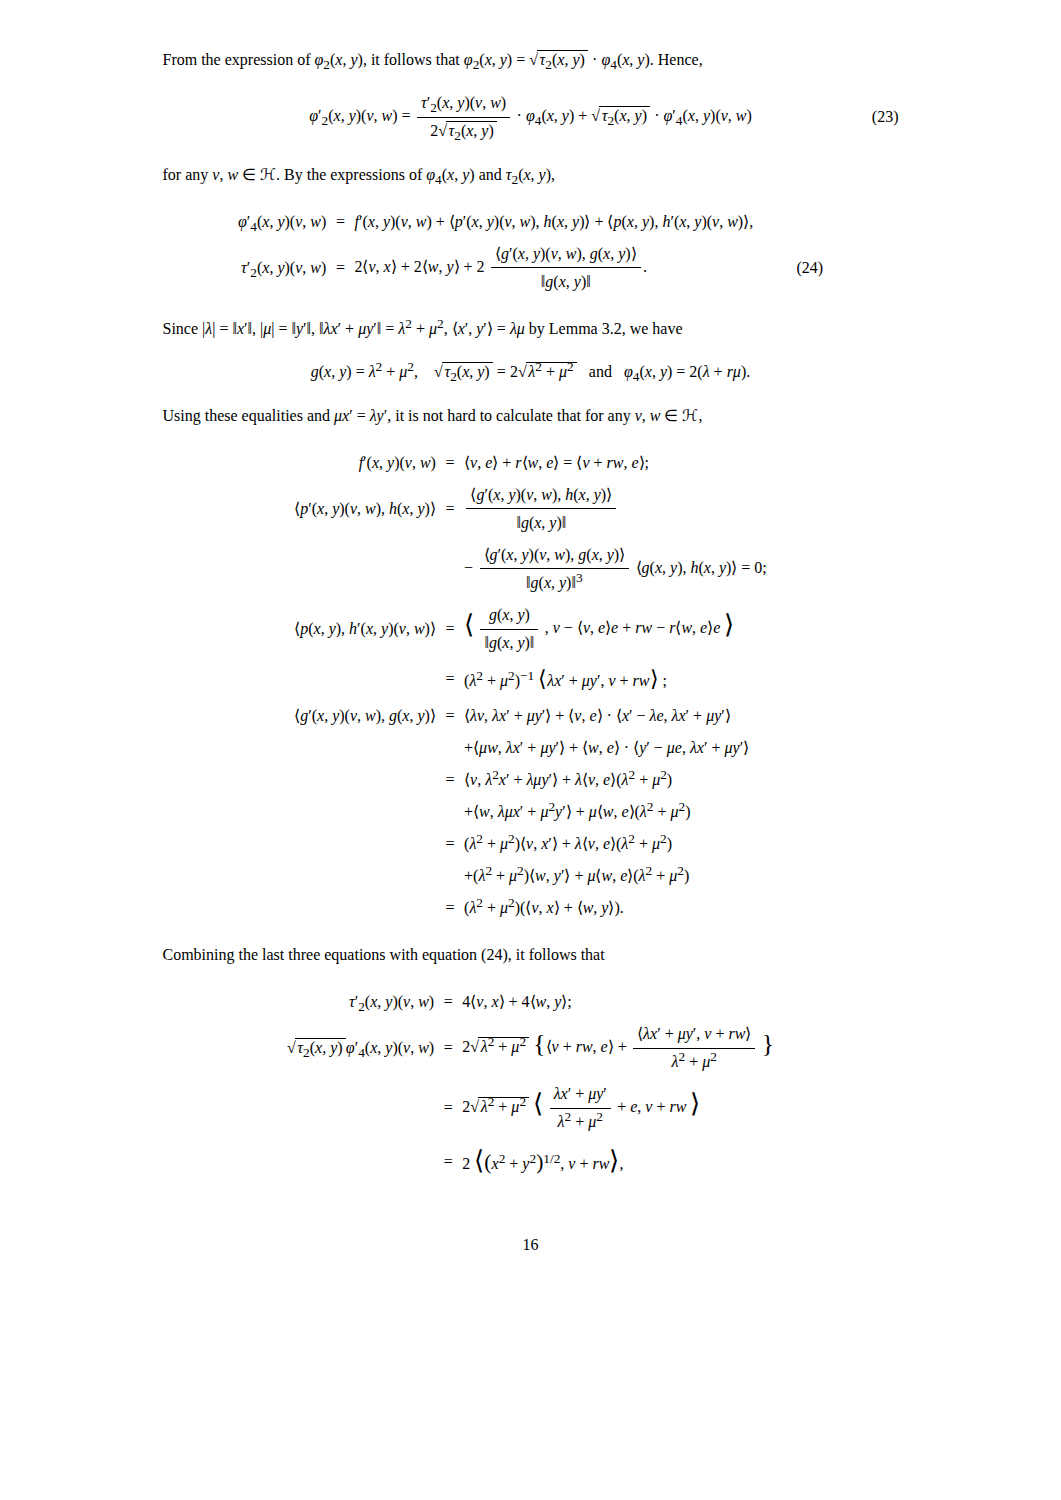From the expression of φ2(x, y), it follows that φ2(x, y) = √τ2(x, y) · φ4(x, y). Hence,
φ′2(x, y)(v, w) = τ′2(x, y)(v, w) 2√τ2(x, y) · φ4(x, y) + √τ2(x, y) · φ′4(x, y)(v, w) (23)
for any v, w ∈ ℋ. By the expressions of φ4(x, y) and τ2(x, y),
| φ ′ 4 ( x , y )( v , w ) | = | f ′( x , y )( v , w ) + ⟨ p ′( x , y )( v , w ), h ( x , y )⟩ + ⟨ p ( x , y ), h ′( x , y )( v , w )⟩, | |
| τ ′ 2 ( x , y )( v , w ) | = | 2⟨ v , x ⟩ + 2⟨ w , y ⟩ + 2 ⟨ g ′( x , y )( v , w ), g ( x , y )⟩ ‖ g ( x , y )‖ . | (24) |
Since |λ| = ‖x′‖, |μ| = ‖y′‖, ‖λx′ + μy′‖ = λ2 + μ2, ⟨x′, y′⟩ = λμ by Lemma 3.2, we have
g(x, y) = λ2 + μ2, √τ2(x, y) = 2√λ2 + μ2 and φ4(x, y) = 2(λ + rμ).
Using these equalities and μx′ = λy′, it is not hard to calculate that for any v, w ∈ ℋ,
| f ′( x , y )( v , w ) | = | ⟨ v , e ⟩ + r ⟨ w , e ⟩ = ⟨ v + rw , e ⟩; |
| ⟨ p ′( x , y )( v , w ), h ( x , y )⟩ | = | ⟨ g ′( x , y )( v , w ), h ( x , y )⟩ ‖ g ( x , y )‖ |
| | | − ⟨ g ′( x , y )( v , w ), g ( x , y )⟩ ‖ g ( x , y )‖ 3 ⟨ g ( x , y ), h ( x , y )⟩ = 0; |
| ⟨ p ( x , y ), h ′( x , y )( v , w )⟩ | = | ⟨ g ( x , y ) ‖ g ( x , y )‖ , v − ⟨ v , e ⟩ e + rw − r ⟨ w , e ⟩ e ⟩ |
| | = | ( λ 2 + μ 2 ) −1 ⟨ λx ′ + μy ′, v + rw ⟩ ; |
| ⟨ g ′( x , y )( v , w ), g ( x , y )⟩ | = | ⟨ λv , λx ′ + μy ′⟩ + ⟨ v , e ⟩ · ⟨ x ′ − λe , λx ′ + μy ′⟩ |
| | | +⟨ μw , λx ′ + μy ′⟩ + ⟨ w , e ⟩ · ⟨ y ′ − μe , λx ′ + μy ′⟩ |
| | = | ⟨ v , λ 2 x ′ + λμy ′⟩ + λ ⟨ v , e ⟩( λ 2 + μ 2 ) |
| | | +⟨ w , λμx ′ + μ 2 y ′⟩ + μ ⟨ w , e ⟩( λ 2 + μ 2 ) |
| | = | ( λ 2 + μ 2 )⟨ v , x ′⟩ + λ ⟨ v , e ⟩( λ 2 + μ 2 ) |
| | | +( λ 2 + μ 2 )⟨ w , y ′⟩ + μ ⟨ w , e ⟩( λ 2 + μ 2 ) |
| | = | ( λ 2 + μ 2 )(⟨ v , x ⟩ + ⟨ w , y ⟩). |
Combining the last three equations with equation (24), it follows that
| τ ′ 2 ( x , y )( v , w ) | = | 4⟨ v , x ⟩ + 4⟨ w , y ⟩; |
| √ τ 2 ( x , y ) φ ′ 4 ( x , y )( v , w ) | = | 2 √ λ 2 + μ 2 { ⟨ v + rw , e ⟩ + ⟨ λx ′ + μy ′, v + rw ⟩ λ 2 + μ 2 } |
| | = | 2 √ λ 2 + μ 2 ⟨ λx ′ + μy ′ λ 2 + μ 2 + e , v + rw ⟩ |
| | = | 2 ⟨ ( x 2 + y 2 ) 1/2 , v + rw ⟩ , |
16